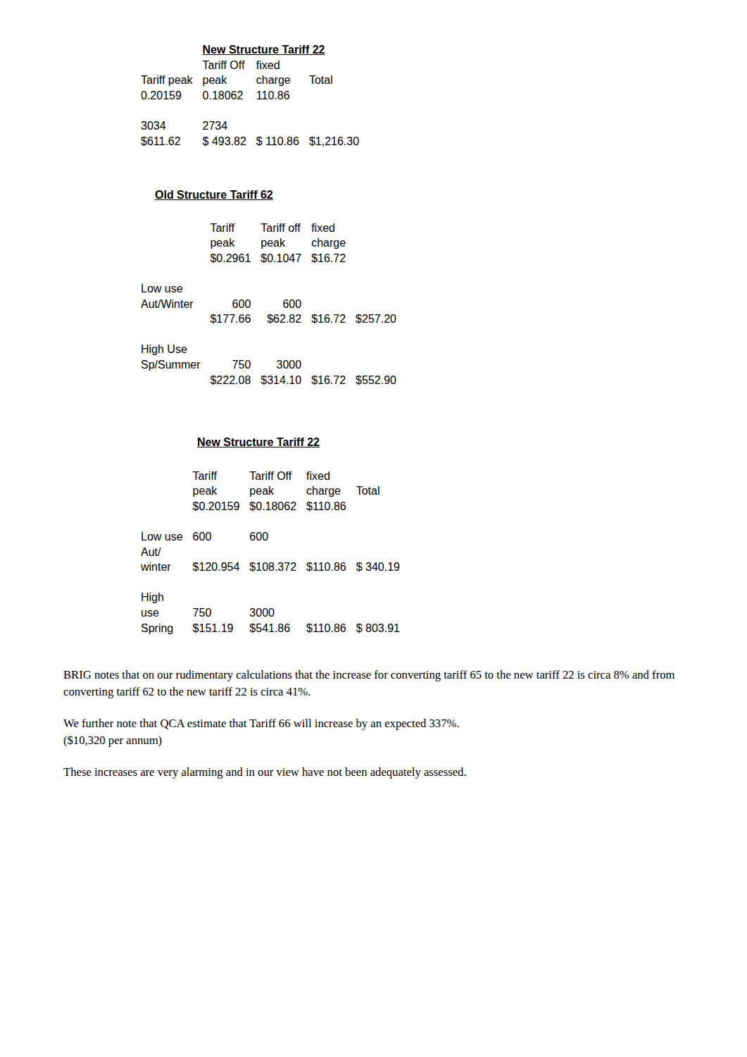| | New Structure Tariff 22 |
| | Tariff Off | fixed | |
| Tariff peak | peak | charge | Total |
| 0.20159 | 0.18062 | 110.86 | |
| 3034 | 2734 | | |
| $611.62 | $ 493.82 | $ 110.86 | $1,216.30 |
Old Structure Tariff 62
| | Tariff | Tariff off | fixed | |
| | peak | peak | charge | |
| | $0.2961 | $0.1047 | $16.72 | |
| Low use | | | | |
| Aut/Winter | 600 | 600 | | |
| | $177.66 | $62.82 | $16.72 | $257.20 |
| High Use | | | | |
| Sp/Summer | 750 | 3000 | | |
| | $222.08 | $314.10 | $16.72 | $552.90 |
New Structure Tariff 22
| | Tariff | Tariff Off | fixed | |
| | peak | peak | charge | Total |
| | $0.20159 | $0.18062 | $110.86 | |
| Low use | 600 | 600 | | |
| Aut/ | | | | |
| winter | $120.954 | $108.372 | $110.86 | $ 340.19 |
| High | | | | |
| use | 750 | 3000 | | |
| Spring | $151.19 | $541.86 | $110.86 | $ 803.91 |
BRIG notes that on our rudimentary calculations that the increase for converting tariff 65 to the new tariff 22 is circa 8% and from converting tariff 62 to the new tariff 22 is circa 41%.
We further note that QCA estimate that Tariff 66 will increase by an expected 337%.
($10,320 per annum)
These increases are very alarming and in our view have not been adequately assessed.